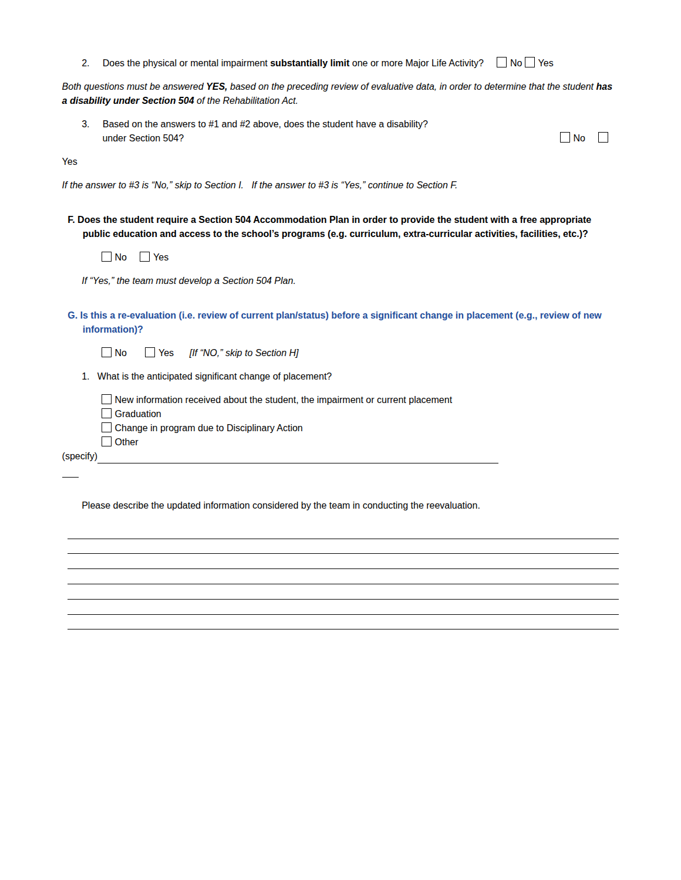2. Does the physical or mental impairment substantially limit one or more Major Life Activity? No Yes
Both questions must be answered YES, based on the preceding review of evaluative data, in order to determine that the student has a disability under Section 504 of the Rehabilitation Act.
3. Based on the answers to #1 and #2 above, does the student have a disability?
under Section 504? No
Yes
If the answer to #3 is “No,” skip to Section I. If the answer to #3 is “Yes,” continue to Section F.
F. Does the student require a Section 504 Accommodation Plan in order to provide the student with a free appropriate public education and access to the school’s programs (e.g. curriculum, extra-curricular activities, facilities, etc.)?
No Yes
If “Yes,” the team must develop a Section 504 Plan.
G. Is this a re-evaluation (i.e. review of current plan/status) before a significant change in placement (e.g., review of new information)?
No Yes [If “NO,” skip to Section H]
1. What is the anticipated significant change of placement?
New information received about the student, the impairment or current placement
Graduation
Change in program due to Disciplinary Action
Other
(specify)
Please describe the updated information considered by the team in conducting the reevaluation.